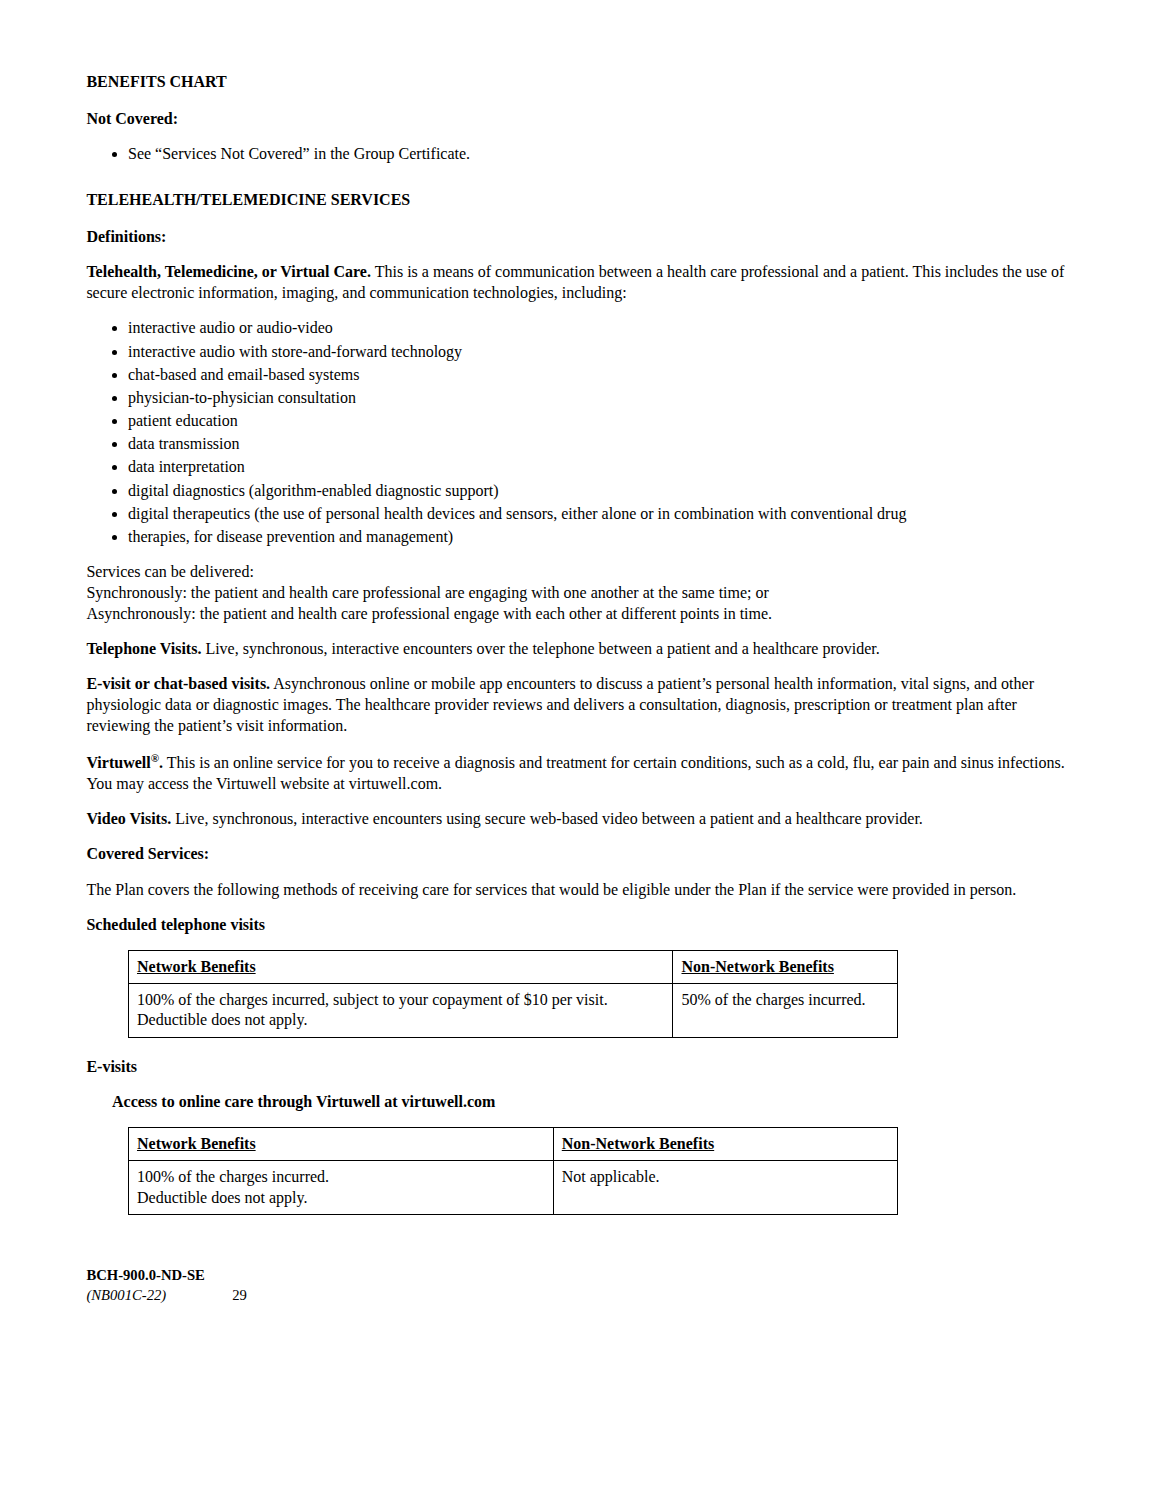BENEFITS CHART
Not Covered:
See “Services Not Covered” in the Group Certificate.
TELEHEALTH/TELEMEDICINE SERVICES
Definitions:
Telehealth, Telemedicine, or Virtual Care. This is a means of communication between a health care professional and a patient. This includes the use of secure electronic information, imaging, and communication technologies, including:
interactive audio or audio-video
interactive audio with store-and-forward technology
chat-based and email-based systems
physician-to-physician consultation
patient education
data transmission
data interpretation
digital diagnostics (algorithm-enabled diagnostic support)
digital therapeutics (the use of personal health devices and sensors, either alone or in combination with conventional drug
therapies, for disease prevention and management)
Services can be delivered:
Synchronously: the patient and health care professional are engaging with one another at the same time; or
Asynchronously: the patient and health care professional engage with each other at different points in time.
Telephone Visits. Live, synchronous, interactive encounters over the telephone between a patient and a healthcare provider.
E-visit or chat-based visits. Asynchronous online or mobile app encounters to discuss a patient’s personal health information, vital signs, and other physiologic data or diagnostic images. The healthcare provider reviews and delivers a consultation, diagnosis, prescription or treatment plan after reviewing the patient’s visit information.
Virtuwell®. This is an online service for you to receive a diagnosis and treatment for certain conditions, such as a cold, flu, ear pain and sinus infections. You may access the Virtuwell website at virtuwell.com.
Video Visits. Live, synchronous, interactive encounters using secure web-based video between a patient and a healthcare provider.
Covered Services:
The Plan covers the following methods of receiving care for services that would be eligible under the Plan if the service were provided in person.
Scheduled telephone visits
| Network Benefits | Non-Network Benefits |
| --- | --- |
| 100% of the charges incurred, subject to your copayment of $10 per visit. Deductible does not apply. | 50% of the charges incurred. |
E-visits
Access to online care through Virtuwell at virtuwell.com
| Network Benefits | Non-Network Benefits |
| --- | --- |
| 100% of the charges incurred. Deductible does not apply. | Not applicable. |
BCH-900.0-ND-SE
(NB001C-22) 29